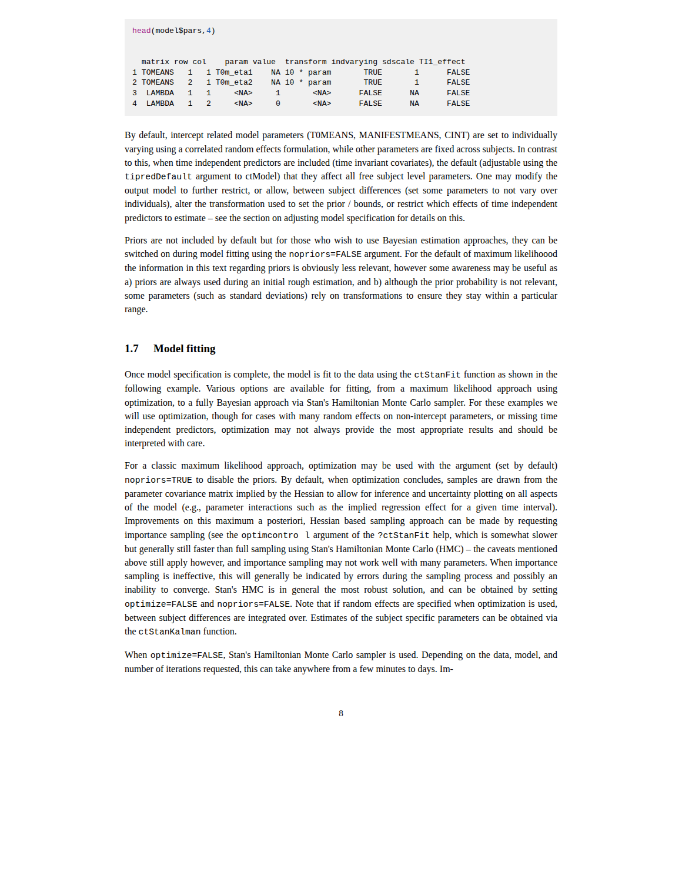head(model$pars,4)


  matrix row col    param value  transform indvarying sdscale TI1_effect
1 TOMEANS   1   1 T0m_eta1    NA 10 * param       TRUE       1      FALSE
2 TOMEANS   2   1 T0m_eta2    NA 10 * param       TRUE       1      FALSE
3  LAMBDA   1   1     <NA>     1       <NA>      FALSE      NA      FALSE
4  LAMBDA   1   2     <NA>     0       <NA>      FALSE      NA      FALSE
By default, intercept related model parameters (T0MEANS, MANIFESTMEANS, CINT) are set to individually varying using a correlated random effects formulation, while other parameters are fixed across subjects. In contrast to this, when time independent predictors are included (time invariant covariates), the default (adjustable using the tipredDefault argument to ctModel) that they affect all free subject level parameters. One may modify the output model to further restrict, or allow, between subject differences (set some parameters to not vary over individuals), alter the transformation used to set the prior / bounds, or restrict which effects of time independent predictors to estimate – see the section on adjusting model specification for details on this.
Priors are not included by default but for those who wish to use Bayesian estimation approaches, they can be switched on during model fitting using the nopriors=FALSE argument. For the default of maximum likelihoood the information in this text regarding priors is obviously less relevant, however some awareness may be useful as a) priors are always used during an initial rough estimation, and b) although the prior probability is not relevant, some parameters (such as standard deviations) rely on transformations to ensure they stay within a particular range.
1.7 Model fitting
Once model specification is complete, the model is fit to the data using the ctStanFit function as shown in the following example. Various options are available for fitting, from a maximum likelihood approach using optimization, to a fully Bayesian approach via Stan's Hamiltonian Monte Carlo sampler. For these examples we will use optimization, though for cases with many random effects on non-intercept parameters, or missing time independent predictors, optimization may not always provide the most appropriate results and should be interpreted with care.
For a classic maximum likelihood approach, optimization may be used with the argument (set by default) nopriors=TRUE to disable the priors. By default, when optimization concludes, samples are drawn from the parameter covariance matrix implied by the Hessian to allow for inference and uncertainty plotting on all aspects of the model (e.g., parameter interactions such as the implied regression effect for a given time interval). Improvements on this maximum a posteriori, Hessian based sampling approach can be made by requesting importance sampling (see the optimcontro l argument of the ?ctStanFit help, which is somewhat slower but generally still faster than full sampling using Stan's Hamiltonian Monte Carlo (HMC) – the caveats mentioned above still apply however, and importance sampling may not work well with many parameters. When importance sampling is ineffective, this will generally be indicated by errors during the sampling process and possibly an inability to converge. Stan's HMC is in general the most robust solution, and can be obtained by setting optimize=FALSE and nopriors=FALSE. Note that if random effects are specified when optimization is used, between subject differences are integrated over. Estimates of the subject specific parameters can be obtained via the ctStanKalman function.
When optimize=FALSE, Stan's Hamiltonian Monte Carlo sampler is used. Depending on the data, model, and number of iterations requested, this can take anywhere from a few minutes to days. Im-
8